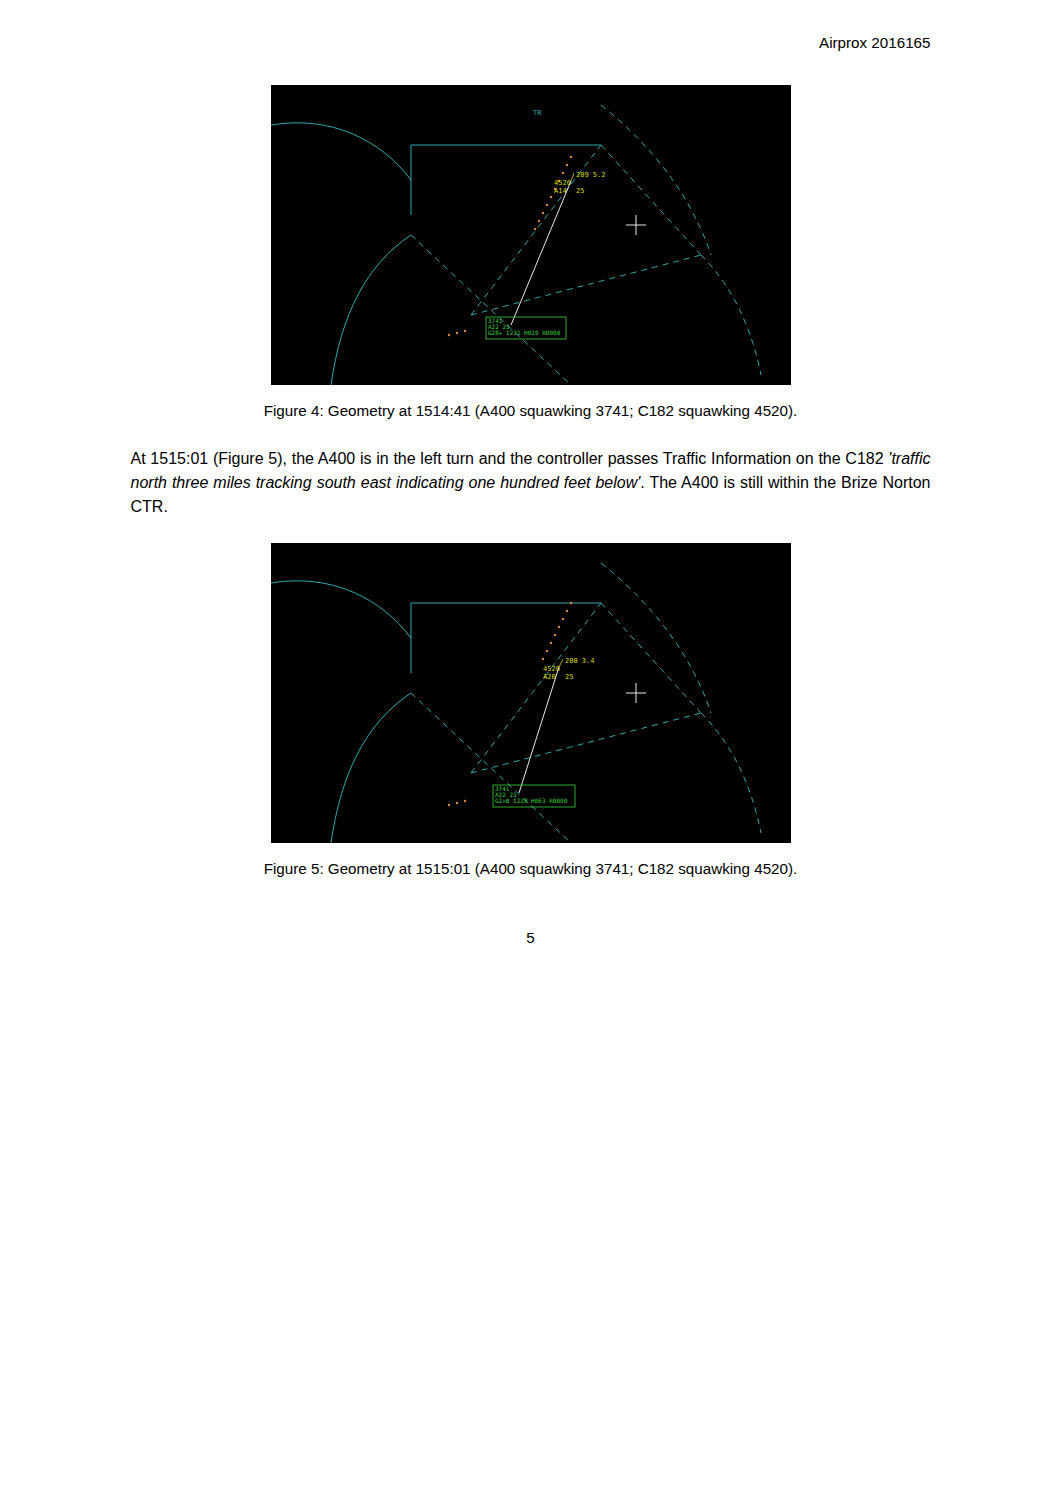Airprox 2016165
TR 4520 A14 25 209 5.2 3741 A22 25 G28+ I231 H020 R0000
Figure 4: Geometry at 1514:41 (A400 squawking 3741; C182 squawking 4520).
At 1515:01 (Figure 5), the A400 is in the left turn and the controller passes Traffic Information on the C182 'traffic north three miles tracking south east indicating one hundred feet below'. The A400 is still within the Brize Norton CTR.
4520 A20 25 200 3.4 3741 A22 23 G2+B I228 H063 R0000
Figure 5: Geometry at 1515:01 (A400 squawking 3741; C182 squawking 4520).
5